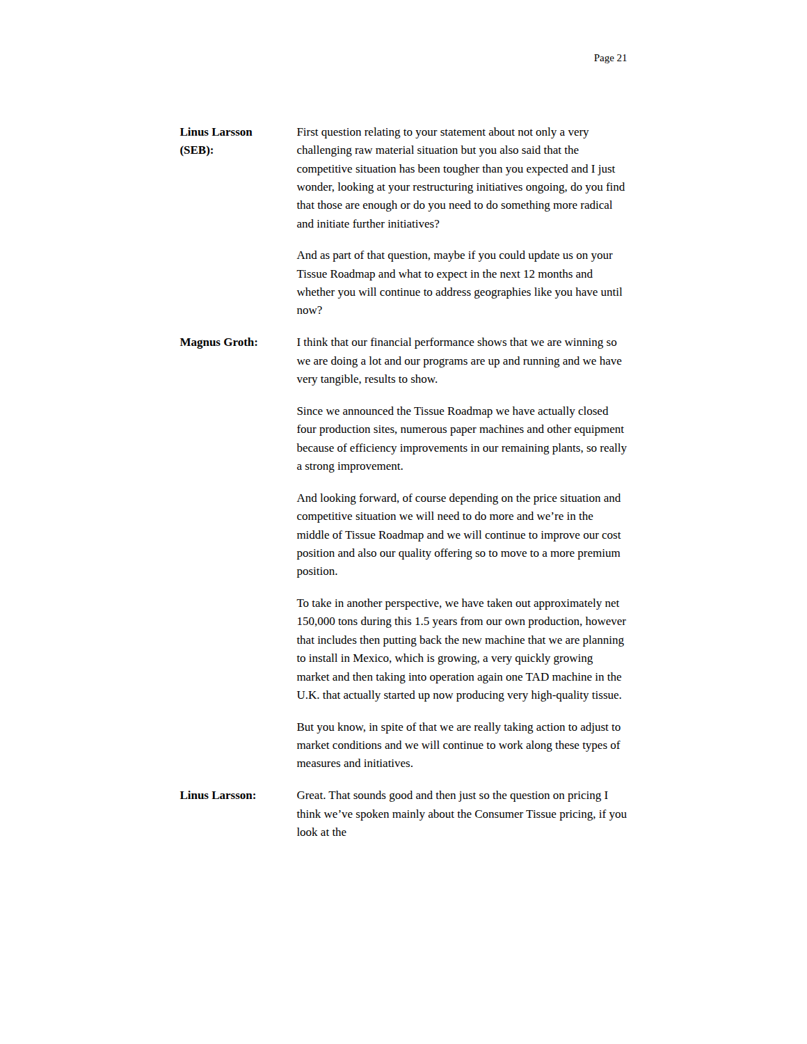Page 21
Linus Larsson (SEB):
First question relating to your statement about not only a very challenging raw material situation but you also said that the competitive situation has been tougher than you expected and I just wonder, looking at your restructuring initiatives ongoing, do you find that those are enough or do you need to do something more radical and initiate further initiatives?
And as part of that question, maybe if you could update us on your Tissue Roadmap and what to expect in the next 12 months and whether you will continue to address geographies like you have until now?
Magnus Groth:
I think that our financial performance shows that we are winning so we are doing a lot and our programs are up and running and we have very tangible, results to show.
Since we announced the Tissue Roadmap we have actually closed four production sites, numerous paper machines and other equipment because of efficiency improvements in our remaining plants, so really a strong improvement.
And looking forward, of course depending on the price situation and competitive situation we will need to do more and we’re in the middle of Tissue Roadmap and we will continue to improve our cost position and also our quality offering so to move to a more premium position.
To take in another perspective, we have taken out approximately net 150,000 tons during this 1.5 years from our own production, however that includes then putting back the new machine that we are planning to install in Mexico, which is growing, a very quickly growing market and then taking into operation again one TAD machine in the U.K. that actually started up now producing very high-quality tissue.
But you know, in spite of that we are really taking action to adjust to market conditions and we will continue to work along these types of measures and initiatives.
Linus Larsson:
Great. That sounds good and then just so the question on pricing I think we’ve spoken mainly about the Consumer Tissue pricing, if you look at the